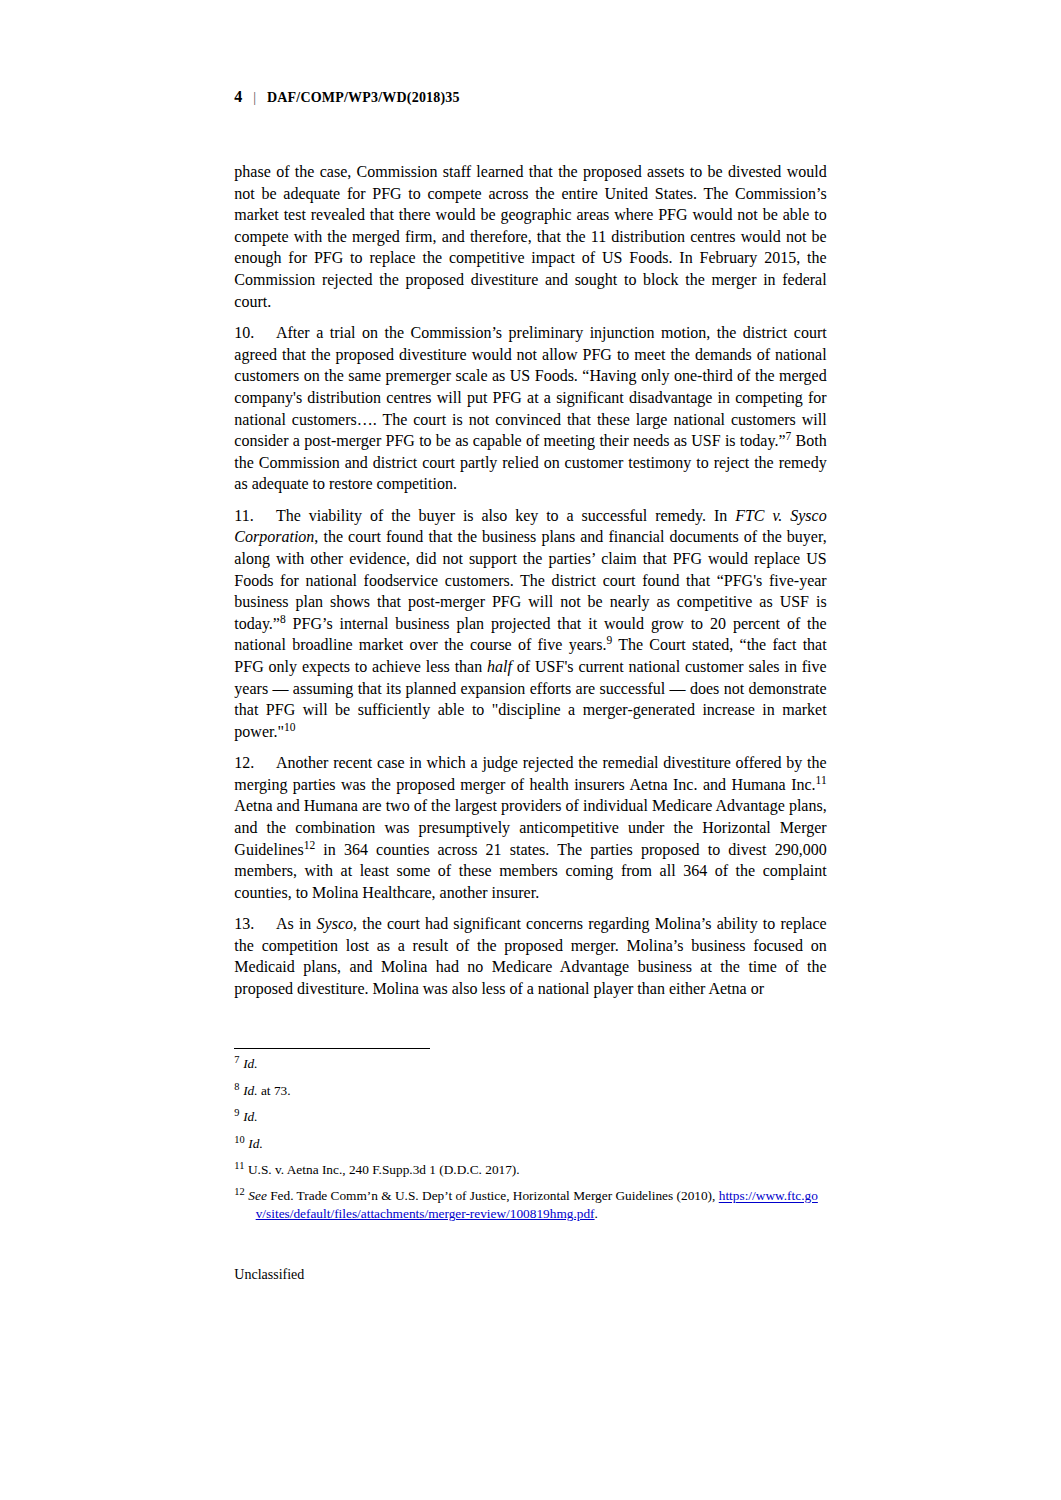4 | DAF/COMP/WP3/WD(2018)35
phase of the case, Commission staff learned that the proposed assets to be divested would not be adequate for PFG to compete across the entire United States. The Commission’s market test revealed that there would be geographic areas where PFG would not be able to compete with the merged firm, and therefore, that the 11 distribution centres would not be enough for PFG to replace the competitive impact of US Foods. In February 2015, the Commission rejected the proposed divestiture and sought to block the merger in federal court.
10. After a trial on the Commission’s preliminary injunction motion, the district court agreed that the proposed divestiture would not allow PFG to meet the demands of national customers on the same premerger scale as US Foods. “Having only one-third of the merged company's distribution centres will put PFG at a significant disadvantage in competing for national customers…. The court is not convinced that these large national customers will consider a post-merger PFG to be as capable of meeting their needs as USF is today.”7 Both the Commission and district court partly relied on customer testimony to reject the remedy as adequate to restore competition.
11. The viability of the buyer is also key to a successful remedy. In FTC v. Sysco Corporation, the court found that the business plans and financial documents of the buyer, along with other evidence, did not support the parties’ claim that PFG would replace US Foods for national foodservice customers. The district court found that “PFG's five-year business plan shows that post-merger PFG will not be nearly as competitive as USF is today.”8 PFG’s internal business plan projected that it would grow to 20 percent of the national broadline market over the course of five years.9 The Court stated, “the fact that PFG only expects to achieve less than half of USF's current national customer sales in five years — assuming that its planned expansion efforts are successful — does not demonstrate that PFG will be sufficiently able to "discipline a merger-generated increase in market power."10
12. Another recent case in which a judge rejected the remedial divestiture offered by the merging parties was the proposed merger of health insurers Aetna Inc. and Humana Inc.11 Aetna and Humana are two of the largest providers of individual Medicare Advantage plans, and the combination was presumptively anticompetitive under the Horizontal Merger Guidelines12 in 364 counties across 21 states. The parties proposed to divest 290,000 members, with at least some of these members coming from all 364 of the complaint counties, to Molina Healthcare, another insurer.
13. As in Sysco, the court had significant concerns regarding Molina’s ability to replace the competition lost as a result of the proposed merger. Molina’s business focused on Medicaid plans, and Molina had no Medicare Advantage business at the time of the proposed divestiture. Molina was also less of a national player than either Aetna or
7 Id.
8 Id. at 73.
9 Id.
10 Id.
11 U.S. v. Aetna Inc., 240 F.Supp.3d 1 (D.D.C. 2017).
12 See Fed. Trade Comm’n & U.S. Dep’t of Justice, Horizontal Merger Guidelines (2010), https://www.ftc.gov/sites/default/files/attachments/merger-review/100819hmg.pdf.
Unclassified